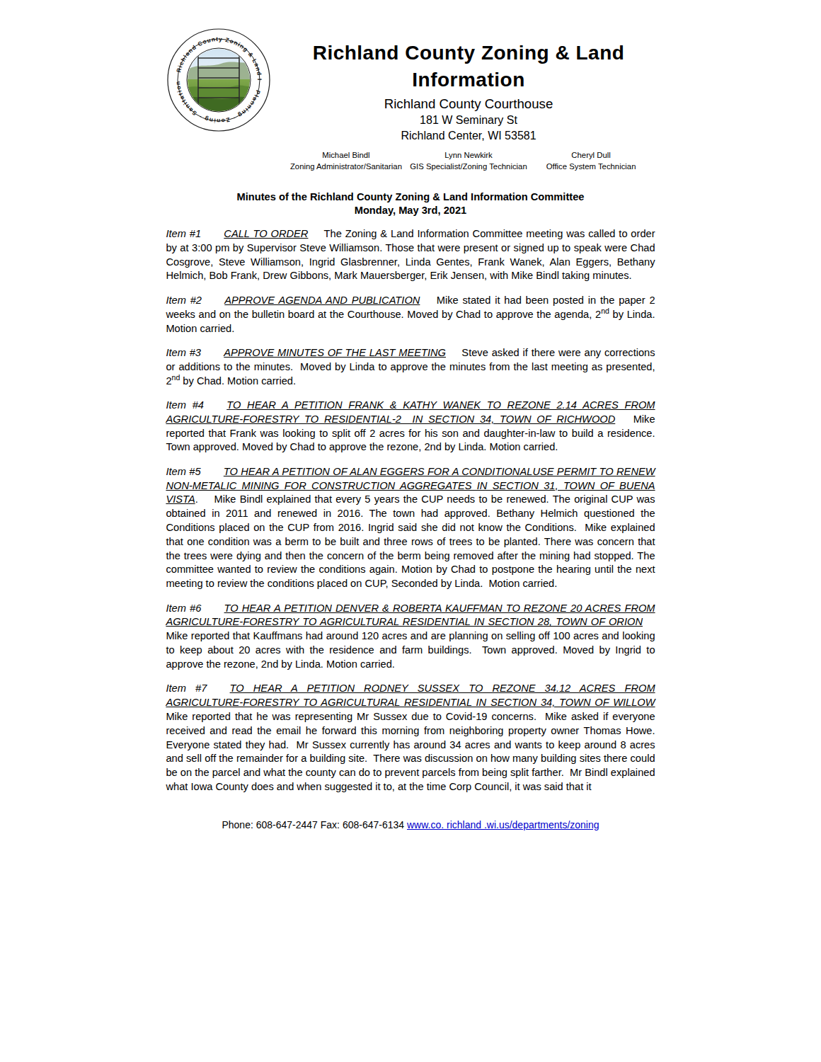Richland County Zoning & Land Information Planning · Zoning · Sanitation · GIS
Richland County Zoning & Land Information
Richland County Courthouse
181 W Seminary St
Richland Center, WI 53581
Michael Bindl Zoning Administrator/Sanitarian
Lynn Newkirk GIS Specialist/Zoning Technician
Cheryl Dull Office System Technician
Minutes of the Richland County Zoning & Land Information Committee Monday, May 3rd, 2021
Item #1 CALL TO ORDER The Zoning & Land Information Committee meeting was called to order by at 3:00 pm by Supervisor Steve Williamson. Those that were present or signed up to speak were Chad Cosgrove, Steve Williamson, Ingrid Glasbrenner, Linda Gentes, Frank Wanek, Alan Eggers, Bethany Helmich, Bob Frank, Drew Gibbons, Mark Mauersberger, Erik Jensen, with Mike Bindl taking minutes.
Item #2 APPROVE AGENDA AND PUBLICATION Mike stated it had been posted in the paper 2 weeks and on the bulletin board at the Courthouse. Moved by Chad to approve the agenda, 2nd by Linda. Motion carried.
Item #3 APPROVE MINUTES OF THE LAST MEETING Steve asked if there were any corrections or additions to the minutes. Moved by Linda to approve the minutes from the last meeting as presented, 2nd by Chad. Motion carried.
Item #4 TO HEAR A PETITION FRANK & KATHY WANEK TO REZONE 2.14 ACRES FROM AGRICULTURE-FORESTRY TO RESIDENTIAL-2 IN SECTION 34, TOWN OF RICHWOOD Mike reported that Frank was looking to split off 2 acres for his son and daughter-in-law to build a residence. Town approved. Moved by Chad to approve the rezone, 2nd by Linda. Motion carried.
Item #5 TO HEAR A PETITION OF ALAN EGGERS FOR A CONDITIONALUSE PERMIT TO RENEW NON-METALIC MINING FOR CONSTRUCTION AGGREGATES IN SECTION 31, TOWN OF BUENA VISTA. Mike Bindl explained that every 5 years the CUP needs to be renewed. The original CUP was obtained in 2011 and renewed in 2016. The town had approved. Bethany Helmich questioned the Conditions placed on the CUP from 2016. Ingrid said she did not know the Conditions. Mike explained that one condition was a berm to be built and three rows of trees to be planted. There was concern that the trees were dying and then the concern of the berm being removed after the mining had stopped. The committee wanted to review the conditions again. Motion by Chad to postpone the hearing until the next meeting to review the conditions placed on CUP, Seconded by Linda. Motion carried.
Item #6 TO HEAR A PETITION DENVER & ROBERTA KAUFFMAN TO REZONE 20 ACRES FROM AGRICULTURE-FORESTRY TO AGRICULTURAL RESIDENTIAL IN SECTION 28, TOWN OF ORION Mike reported that Kauffmans had around 120 acres and are planning on selling off 100 acres and looking to keep about 20 acres with the residence and farm buildings. Town approved. Moved by Ingrid to approve the rezone, 2nd by Linda. Motion carried.
Item #7 TO HEAR A PETITION RODNEY SUSSEX TO REZONE 34.12 ACRES FROM AGRICULTURE-FORESTRY TO AGRICULTURAL RESIDENTIAL IN SECTION 34, TOWN OF WILLOW Mike reported that he was representing Mr Sussex due to Covid-19 concerns. Mike asked if everyone received and read the email he forward this morning from neighboring property owner Thomas Howe. Everyone stated they had. Mr Sussex currently has around 34 acres and wants to keep around 8 acres and sell off the remainder for a building site. There was discussion on how many building sites there could be on the parcel and what the county can do to prevent parcels from being split farther. Mr Bindl explained what Iowa County does and when suggested it to, at the time Corp Council, it was said that it
Phone: 608-647-2447 Fax: 608-647-6134 www.co. richland .wi.us/departments/zoning